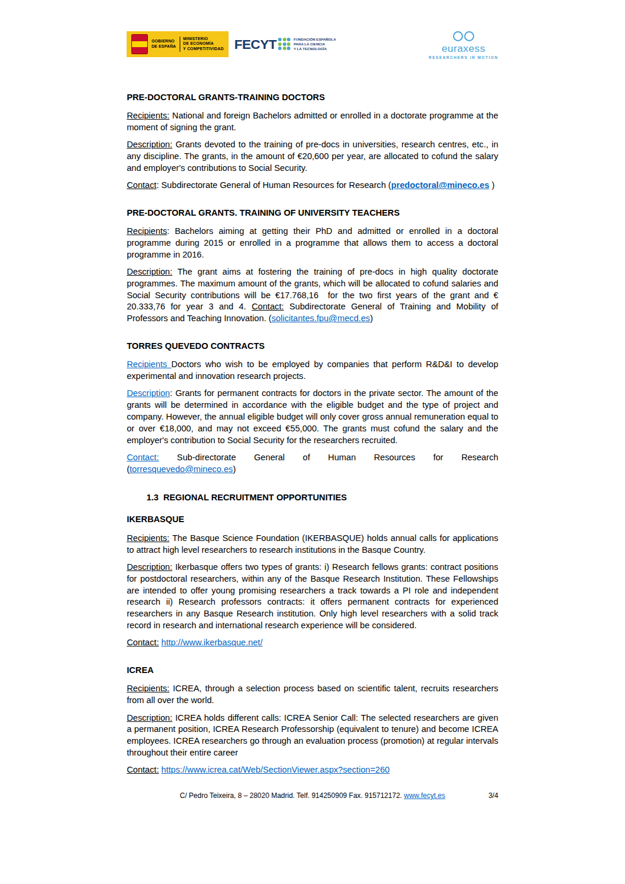GOBIERNO
DE ESPAÑA
MINISTERIO
DE ECONOMÍA
Y COMPETITIVIDAD
FECYT
FUNDACIÓN ESPAÑOLA
PARA LA CIENCIA
Y LA TECNOLOGÍA
euraxess
RESEARCHERS IN MOTION
PRE-DOCTORAL GRANTS-TRAINING DOCTORS
Recipients: National and foreign Bachelors admitted or enrolled in a doctorate programme at the moment of signing the grant.
Description: Grants devoted to the training of pre-docs in universities, research centres, etc., in any discipline. The grants, in the amount of €20,600 per year, are allocated to cofund the salary and employer's contributions to Social Security.
Contact: Subdirectorate General of Human Resources for Research (predoctoral@mineco.es )
PRE-DOCTORAL GRANTS. TRAINING OF UNIVERSITY TEACHERS
Recipients: Bachelors aiming at getting their PhD and admitted or enrolled in a doctoral programme during 2015 or enrolled in a programme that allows them to access a doctoral programme in 2016.
Description: The grant aims at fostering the training of pre-docs in high quality doctorate programmes. The maximum amount of the grants, which will be allocated to cofund salaries and Social Security contributions will be €17.768,16 for the two first years of the grant and € 20.333,76 for year 3 and 4. Contact: Subdirectorate General of Training and Mobility of Professors and Teaching Innovation. (solicitantes.fpu@mecd.es)
TORRES QUEVEDO CONTRACTS
Recipients Doctors who wish to be employed by companies that perform R&D&I to develop experimental and innovation research projects.
Description: Grants for permanent contracts for doctors in the private sector. The amount of the grants will be determined in accordance with the eligible budget and the type of project and company. However, the annual eligible budget will only cover gross annual remuneration equal to or over €18,000, and may not exceed €55,000. The grants must cofund the salary and the employer's contribution to Social Security for the researchers recruited.
Contact: Sub-directorate General of Human Resources for Research (torresquevedo@mineco.es)
1.3 REGIONAL RECRUITMENT OPPORTUNITIES
IKERBASQUE
Recipients: The Basque Science Foundation (IKERBASQUE) holds annual calls for applications to attract high level researchers to research institutions in the Basque Country.
Description: Ikerbasque offers two types of grants: i) Research fellows grants: contract positions for postdoctoral researchers, within any of the Basque Research Institution. These Fellowships are intended to offer young promising researchers a track towards a PI role and independent research ii) Research professors contracts: it offers permanent contracts for experienced researchers in any Basque Research institution. Only high level researchers with a solid track record in research and international research experience will be considered.
Contact: http://www.ikerbasque.net/
ICREA
Recipients: ICREA, through a selection process based on scientific talent, recruits researchers from all over the world.
Description: ICREA holds different calls: ICREA Senior Call: The selected researchers are given a permanent position, ICREA Research Professorship (equivalent to tenure) and become ICREA employees. ICREA researchers go through an evaluation process (promotion) at regular intervals throughout their entire career
Contact: https://www.icrea.cat/Web/SectionViewer.aspx?section=260
C/ Pedro Teixeira, 8 – 28020 Madrid. Telf. 914250909 Fax. 915712172. www.fecyt.es
3/4